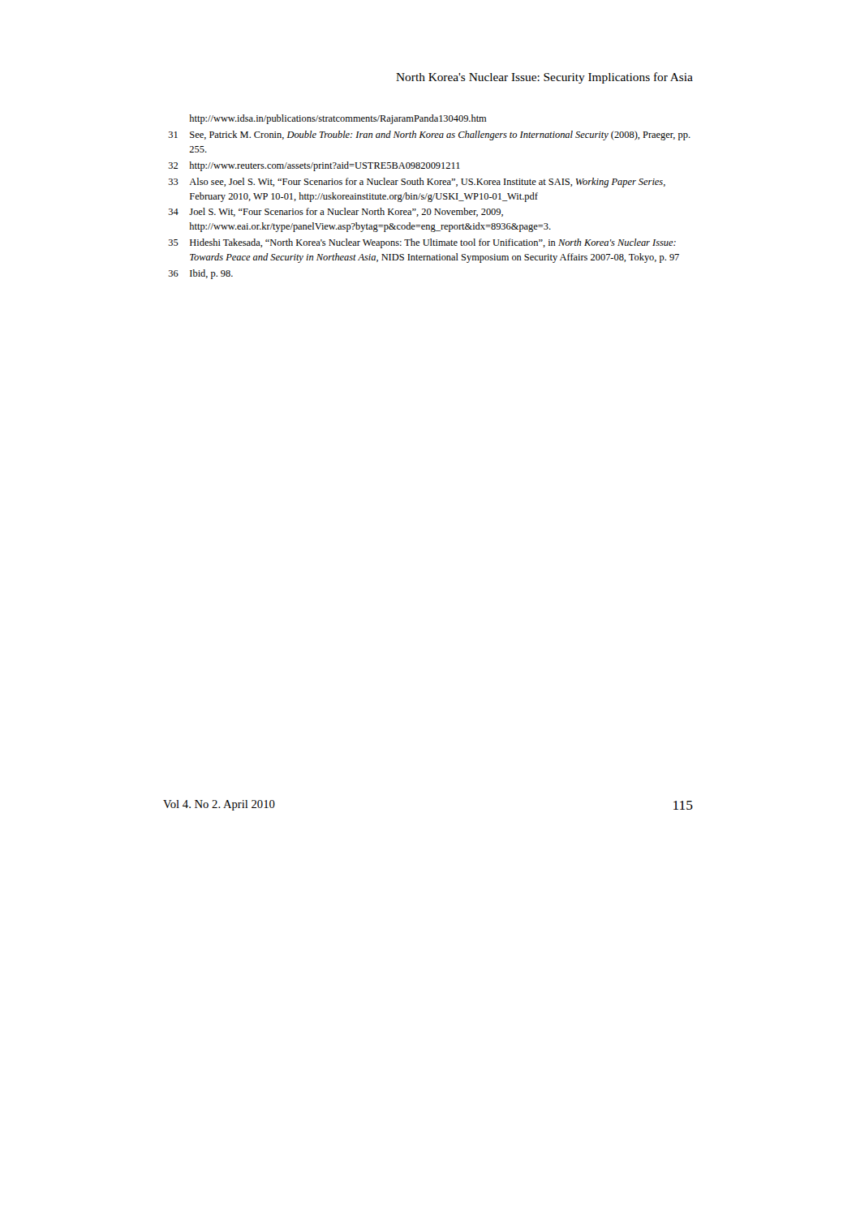North Korea's Nuclear Issue: Security Implications for Asia
http://www.idsa.in/publications/stratcomments/RajaramPanda130409.htm
31
See, Patrick M. Cronin, Double Trouble: Iran and North Korea as Challengers to International Security (2008), Praeger, pp. 255.
32
http://www.reuters.com/assets/print?aid=USTRE5BA09820091211
33
Also see, Joel S. Wit, “Four Scenarios for a Nuclear South Korea”, US.Korea Institute at SAIS, Working Paper Series, February 2010, WP 10-01, http://uskoreainstitute.org/bin/s/g/USKI_WP10-01_Wit.pdf
34
Joel S. Wit, “Four Scenarios for a Nuclear North Korea”, 20 November, 2009,
http://www.eai.or.kr/type/panelView.asp?bytag=p&code=eng_report&idx=8936&page=3.
35
Hideshi Takesada, “North Korea's Nuclear Weapons: The Ultimate tool for Unification”, in North Korea's Nuclear Issue: Towards Peace and Security in Northeast Asia, NIDS International Symposium on Security Affairs 2007-08, Tokyo, p. 97
36
Ibid, p. 98.
Vol 4. No 2. April 2010
115